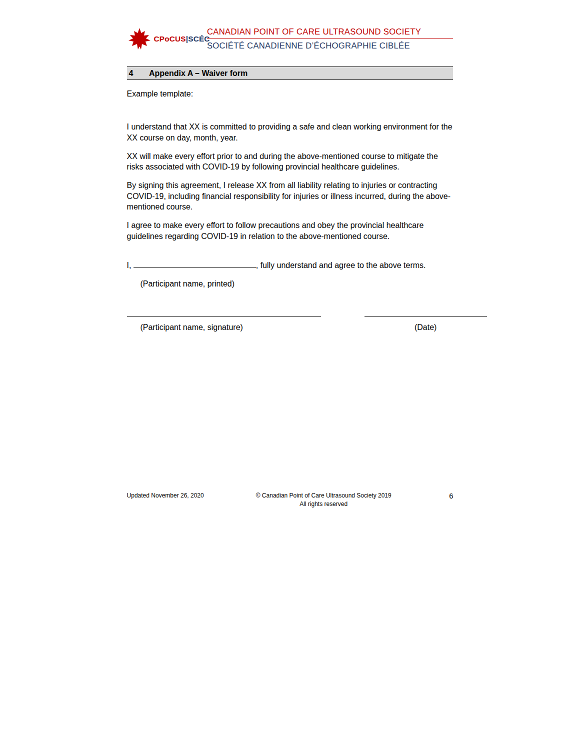CPoCUS|SCÉC
CANADIAN POINT OF CARE ULTRASOUND SOCIETY
SOCIÉTÉ CANADIENNE D’ÉCHOGRAPHIE CIBLÉE
4 Appendix A – Waiver form
Example template:
I understand that XX is committed to providing a safe and clean working environment for the XX course on day, month, year.
XX will make every effort prior to and during the above-mentioned course to mitigate the risks associated with COVID-19 by following provincial healthcare guidelines.
By signing this agreement, I release XX from all liability relating to injuries or contracting COVID-19, including financial responsibility for injuries or illness incurred, during the above-mentioned course.
I agree to make every effort to follow precautions and obey the provincial healthcare guidelines regarding COVID-19 in relation to the above-mentioned course.
I, , fully understand and agree to the above terms.
(Participant name, printed)
(Participant name, signature)
(Date)
Updated November 26, 2020
© Canadian Point of Care Ultrasound Society 2019
All rights reserved
6